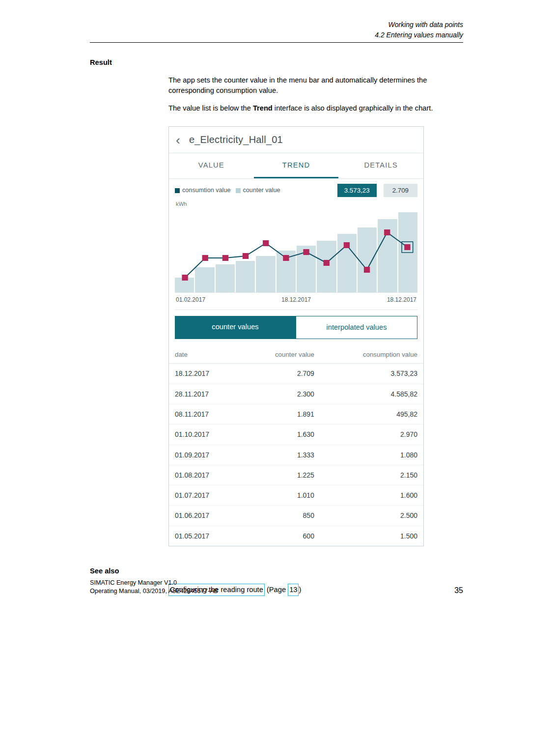Working with data points
4.2 Entering values manually
Result
The app sets the counter value in the menu bar and automatically determines the corresponding consumption value.
The value list is below the Trend interface is also displayed graphically in the chart.
‹ e_Electricity_Hall_01
VALUE
TREND
DETAILS
consumtion value counter value 3.573,23 2.709
kWh
01.02.2017 18.12.2017 18.12.2017
counter values
interpolated values
| date | counter value | consumption value |
| --- | --- | --- |
| 18.12.2017 | 2.709 | 3.573,23 |
| 28.11.2017 | 2.300 | 4.585,82 |
| 08.11.2017 | 1.891 | 495,82 |
| 01.10.2017 | 1.630 | 2.970 |
| 01.09.2017 | 1.333 | 1.080 |
| 01.08.2017 | 1.225 | 2.150 |
| 01.07.2017 | 1.010 | 1.600 |
| 01.06.2017 | 850 | 2.500 |
| 01.05.2017 | 600 | 1.500 |
See also
Configuring the reading route (Page 13)
SIMATIC Energy Manager V1.0
Operating Manual, 03/2019, A5E42845577-AB
35